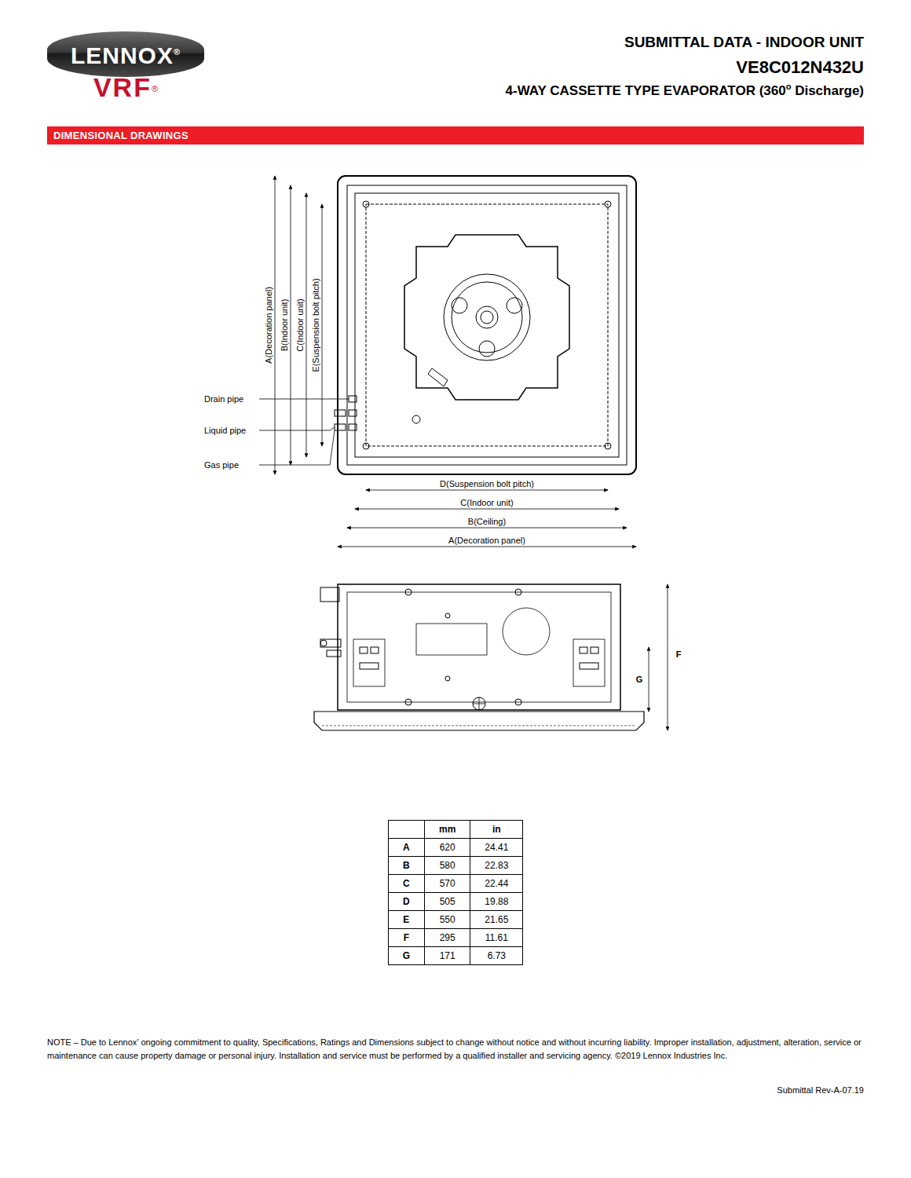LENNOX®
VRF®
SUBMITTAL DATA - INDOOR UNIT
VE8C012N432U
4-WAY CASSETTE TYPE EVAPORATOR (360o Discharge)
DIMENSIONAL DRAWINGS
A(Decoration panel) B(Indoor unit) C(Indoor unit) E(Suspension bolt pitch) Drain pipe Liquid pipe Gas pipe D(Suspension bolt pitch) C(Indoor unit) B(Ceiling) A(Decoration panel) F G
| | mm | in |
| --- | --- | --- |
| A | 620 | 24.41 |
| B | 580 | 22.83 |
| C | 570 | 22.44 |
| D | 505 | 19.88 |
| E | 550 | 21.65 |
| F | 295 | 11.61 |
| G | 171 | 6.73 |
NOTE – Due to Lennox’ ongoing commitment to quality, Specifications, Ratings and Dimensions subject to change without notice and without incurring liability. Improper installation, adjustment, alteration, service or maintenance can cause property damage or personal injury. Installation and service must be performed by a qualified installer and servicing agency. ©2019 Lennox Industries Inc.
Submittal Rev-A-07.19